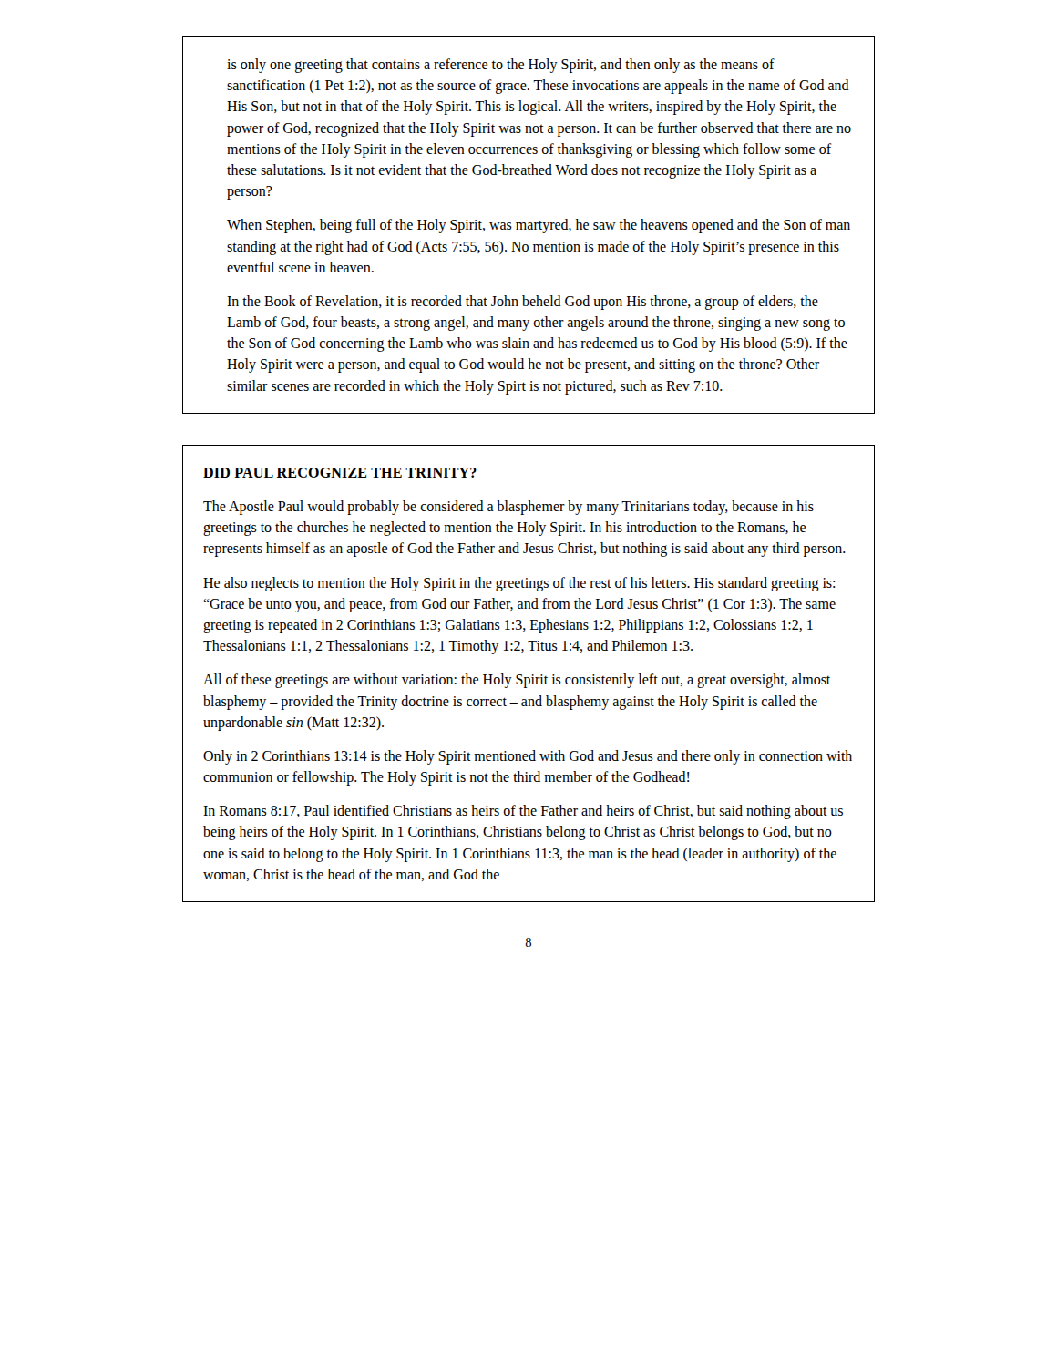is only one greeting that contains a reference to the Holy Spirit, and then only as the means of sanctification (1 Pet 1:2), not as the source of grace. These invocations are appeals in the name of God and His Son, but not in that of the Holy Spirit. This is logical. All the writers, inspired by the Holy Spirit, the power of God, recognized that the Holy Spirit was not a person. It can be further observed that there are no mentions of the Holy Spirit in the eleven occurrences of thanksgiving or blessing which follow some of these salutations. Is it not evident that the God-breathed Word does not recognize the Holy Spirit as a person?
When Stephen, being full of the Holy Spirit, was martyred, he saw the heavens opened and the Son of man standing at the right had of God (Acts 7:55, 56). No mention is made of the Holy Spirit’s presence in this eventful scene in heaven.
In the Book of Revelation, it is recorded that John beheld God upon His throne, a group of elders, the Lamb of God, four beasts, a strong angel, and many other angels around the throne, singing a new song to the Son of God concerning the Lamb who was slain and has redeemed us to God by His blood (5:9). If the Holy Spirit were a person, and equal to God would he not be present, and sitting on the throne? Other similar scenes are recorded in which the Holy Spirt is not pictured, such as Rev 7:10.
DID PAUL RECOGNIZE THE TRINITY?
The Apostle Paul would probably be considered a blasphemer by many Trinitarians today, because in his greetings to the churches he neglected to mention the Holy Spirit. In his introduction to the Romans, he represents himself as an apostle of God the Father and Jesus Christ, but nothing is said about any third person.
He also neglects to mention the Holy Spirit in the greetings of the rest of his letters. His standard greeting is: “Grace be unto you, and peace, from God our Father, and from the Lord Jesus Christ” (1 Cor 1:3). The same greeting is repeated in 2 Corinthians 1:3; Galatians 1:3, Ephesians 1:2, Philippians 1:2, Colossians 1:2, 1 Thessalonians 1:1, 2 Thessalonians 1:2, 1 Timothy 1:2, Titus 1:4, and Philemon 1:3.
All of these greetings are without variation: the Holy Spirit is consistently left out, a great oversight, almost blasphemy – provided the Trinity doctrine is correct – and blasphemy against the Holy Spirit is called the unpardonable sin (Matt 12:32).
Only in 2 Corinthians 13:14 is the Holy Spirit mentioned with God and Jesus and there only in connection with communion or fellowship. The Holy Spirit is not the third member of the Godhead!
In Romans 8:17, Paul identified Christians as heirs of the Father and heirs of Christ, but said nothing about us being heirs of the Holy Spirit. In 1 Corinthians, Christians belong to Christ as Christ belongs to God, but no one is said to belong to the Holy Spirit. In 1 Corinthians 11:3, the man is the head (leader in authority) of the woman, Christ is the head of the man, and God the
8